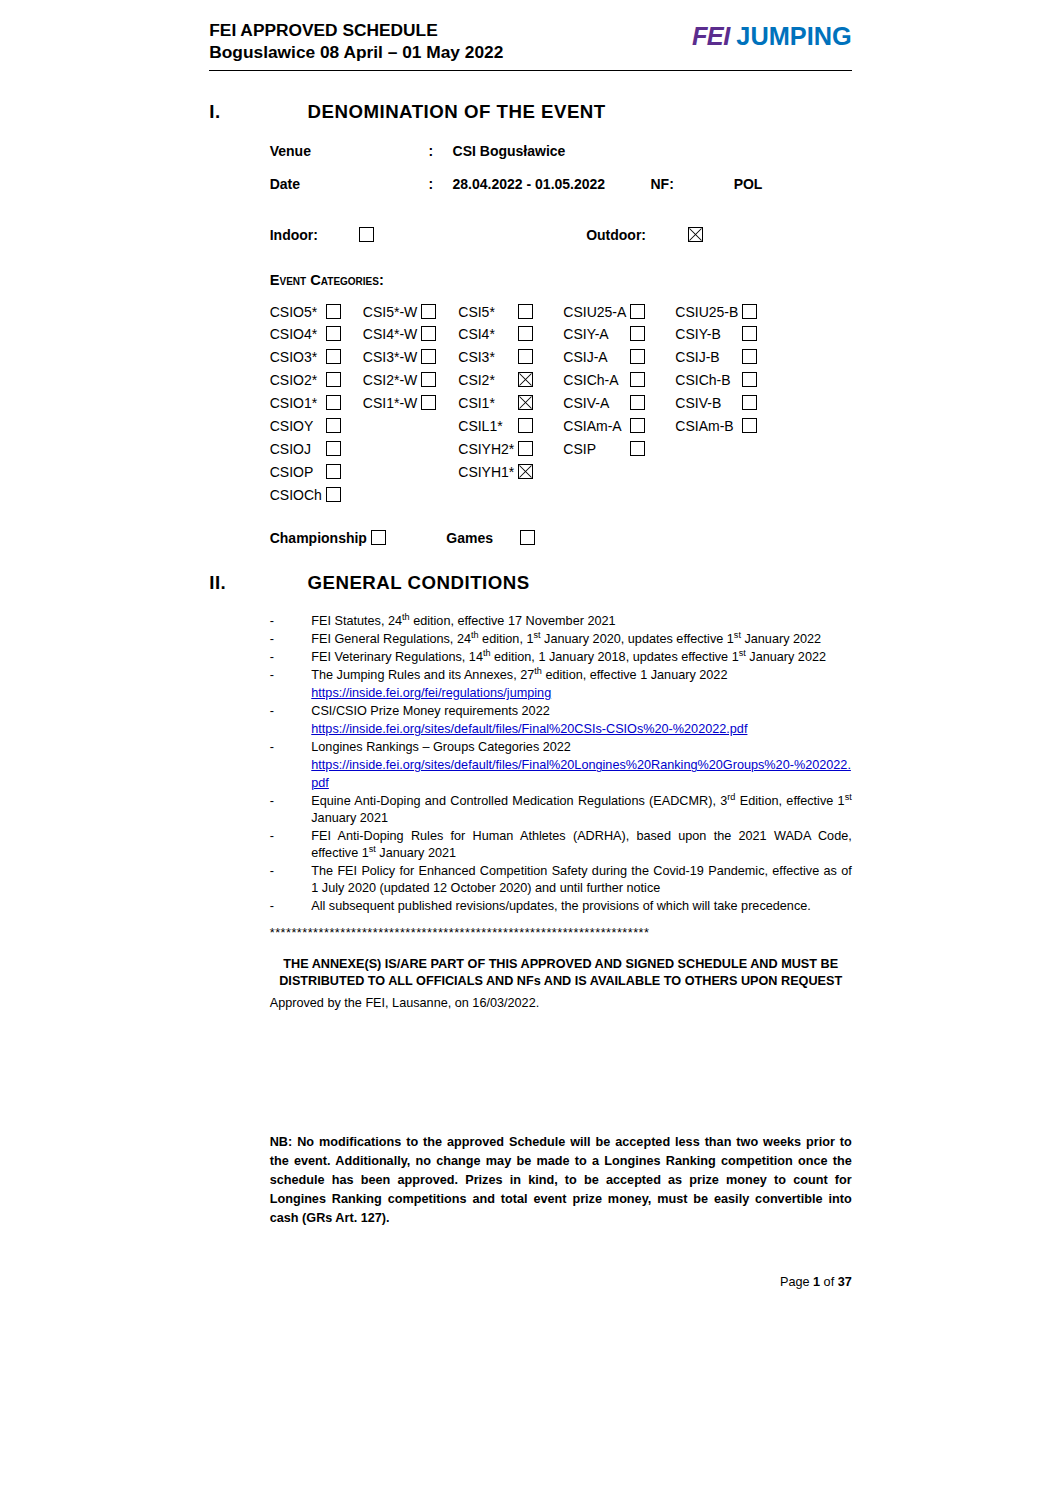FEI APPROVED SCHEDULE
Boguslawice 08 April – 01 May 2022
FEI JUMPING
I. DENOMINATION OF THE EVENT
| Venue | : CSI Bogusławice | | |
| Date | : 28.04.2022 - 01.05.2022 | NF: | POL |
Indoor: Outdoor:
Event Categories:
| CSIO5* | | CSI5*-W | | CSI5* | | CSIU25-A | | CSIU25-B | |
| CSIO4* | | CSI4*-W | | CSI4* | | CSIY-A | | CSIY-B | |
| CSIO3* | | CSI3*-W | | CSI3* | | CSIJ-A | | CSIJ-B | |
| CSIO2* | | CSI2*-W | | CSI2* | | CSICh-A | | CSICh-B | |
| CSIO1* | | CSI1*-W | | CSI1* | | CSIV-A | | CSIV-B | |
| CSIOY | | | | CSIL1* | | CSIAm-A | | CSIAm-B | |
| CSIOJ | | | | CSIYH2* | | CSIP | | | |
| CSIOP | | | | CSIYH1* | | | | | |
| CSIOCh | | | | | | | | | |
Championship Games
II. GENERAL CONDITIONS
FEI Statutes, 24th edition, effective 17 November 2021
FEI General Regulations, 24th edition, 1st January 2020, updates effective 1st January 2022
FEI Veterinary Regulations, 14th edition, 1 January 2018, updates effective 1st January 2022
The Jumping Rules and its Annexes, 27th edition, effective 1 January 2022
https://inside.fei.org/fei/regulations/jumping
CSI/CSIO Prize Money requirements 2022
https://inside.fei.org/sites/default/files/Final%20CSIs-CSIOs%20-%202022.pdf
Longines Rankings – Groups Categories 2022
https://inside.fei.org/sites/default/files/Final%20Longines%20Ranking%20Groups%20-%202022.pdf
Equine Anti-Doping and Controlled Medication Regulations (EADCMR), 3rd Edition, effective 1st January 2021
FEI Anti-Doping Rules for Human Athletes (ADRHA), based upon the 2021 WADA Code, effective 1st January 2021
The FEI Policy for Enhanced Competition Safety during the Covid-19 Pandemic, effective as of 1 July 2020 (updated 12 October 2020) and until further notice
All subsequent published revisions/updates, the provisions of which will take precedence.
**********************************************************************
THE ANNEXE(S) IS/ARE PART OF THIS APPROVED AND SIGNED SCHEDULE AND MUST BE DISTRIBUTED TO ALL OFFICIALS AND NFs AND IS AVAILABLE TO OTHERS UPON REQUEST
Approved by the FEI, Lausanne, on 16/03/2022.
NB: No modifications to the approved Schedule will be accepted less than two weeks prior to the event. Additionally, no change may be made to a Longines Ranking competition once the schedule has been approved. Prizes in kind, to be accepted as prize money to count for Longines Ranking competitions and total event prize money, must be easily convertible into cash (GRs Art. 127).
Page 1 of 37